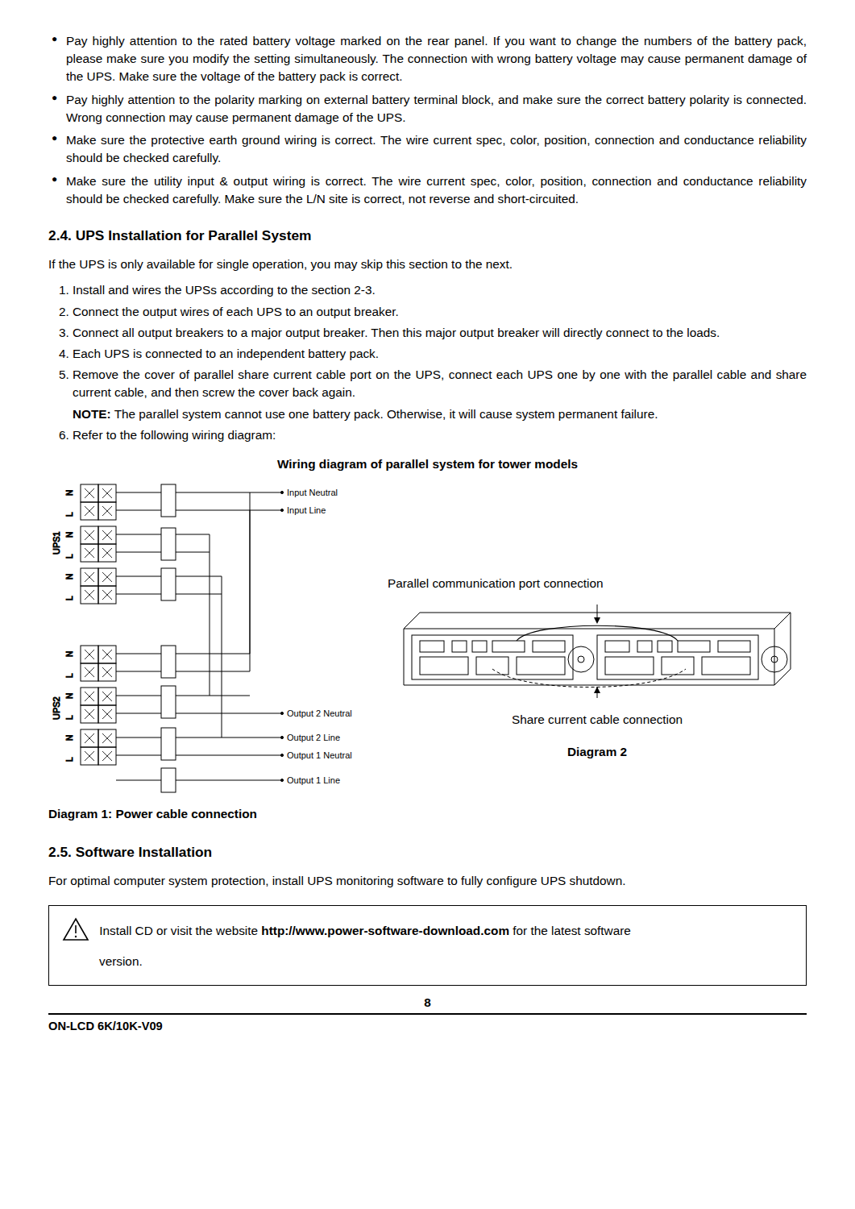Pay highly attention to the rated battery voltage marked on the rear panel. If you want to change the numbers of the battery pack, please make sure you modify the setting simultaneously. The connection with wrong battery voltage may cause permanent damage of the UPS. Make sure the voltage of the battery pack is correct.
Pay highly attention to the polarity marking on external battery terminal block, and make sure the correct battery polarity is connected. Wrong connection may cause permanent damage of the UPS.
Make sure the protective earth ground wiring is correct. The wire current spec, color, position, connection and conductance reliability should be checked carefully.
Make sure the utility input & output wiring is correct. The wire current spec, color, position, connection and conductance reliability should be checked carefully. Make sure the L/N site is correct, not reverse and short-circuited.
2.4. UPS Installation for Parallel System
If the UPS is only available for single operation, you may skip this section to the next.
Install and wires the UPSs according to the section 2-3.
Connect the output wires of each UPS to an output breaker.
Connect all output breakers to a major output breaker. Then this major output breaker will directly connect to the loads.
Each UPS is connected to an independent battery pack.
Remove the cover of parallel share current cable port on the UPS, connect each UPS one by one with the parallel cable and share current cable, and then screw the cover back again.
NOTE: The parallel system cannot use one battery pack. Otherwise, it will cause system permanent failure.
Refer to the following wiring diagram:
Wiring diagram of parallel system for tower models
UPS1 UPS2 N L N L N L N L N L N L Input Neutral Input Line Output 2 Neutral Output 2 Line Output 1 Neutral Output 1 Line
Diagram 1: Power cable connection
Parallel communication port connection
Share current cable connection
Diagram 2
2.5. Software Installation
For optimal computer system protection, install UPS monitoring software to fully configure UPS shutdown.
Install CD or visit the website http://www.power-software-download.com for the latest software
version.
8
ON-LCD 6K/10K-V09